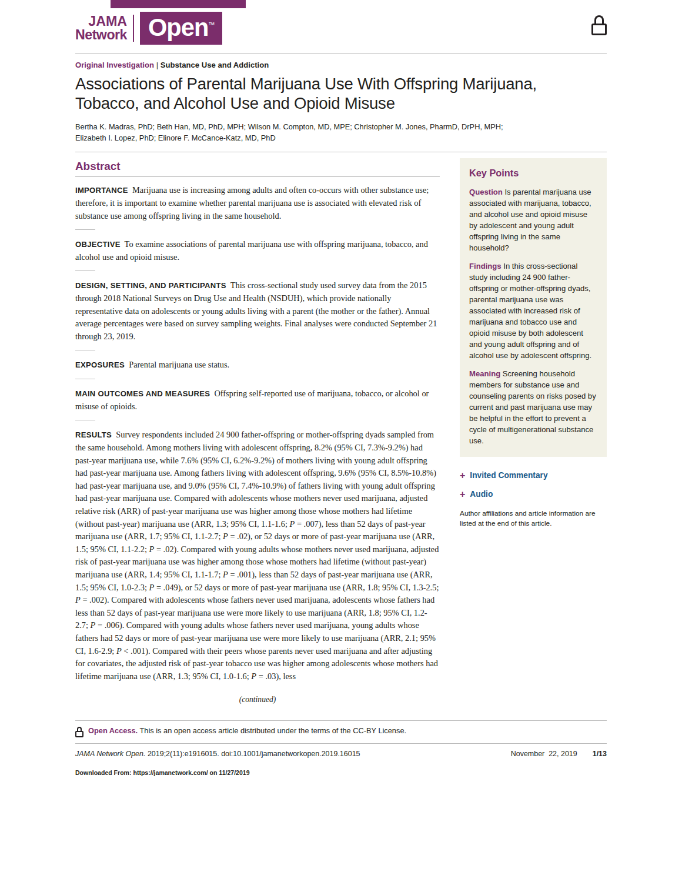JAMANetwork
Open™
Original Investigation | Substance Use and Addiction
Associations of Parental Marijuana Use With Offspring Marijuana,
Tobacco, and Alcohol Use and Opioid Misuse
Bertha K. Madras, PhD; Beth Han, MD, PhD, MPH; Wilson M. Compton, MD, MPE; Christopher M. Jones, PharmD, DrPH, MPH;
Elizabeth I. Lopez, PhD; Elinore F. McCance-Katz, MD, PhD
Abstract
IMPORTANCE Marijuana use is increasing among adults and often co-occurs with other substance use; therefore, it is important to examine whether parental marijuana use is associated with elevated risk of substance use among offspring living in the same household.
OBJECTIVE To examine associations of parental marijuana use with offspring marijuana, tobacco, and alcohol use and opioid misuse.
DESIGN, SETTING, AND PARTICIPANTS This cross-sectional study used survey data from the 2015 through 2018 National Surveys on Drug Use and Health (NSDUH), which provide nationally representative data on adolescents or young adults living with a parent (the mother or the father). Annual average percentages were based on survey sampling weights. Final analyses were conducted September 21 through 23, 2019.
EXPOSURES Parental marijuana use status.
MAIN OUTCOMES AND MEASURES Offspring self-reported use of marijuana, tobacco, or alcohol or misuse of opioids.
RESULTS Survey respondents included 24 900 father-offspring or mother-offspring dyads sampled from the same household. Among mothers living with adolescent offspring, 8.2% (95% CI, 7.3%-9.2%) had past-year marijuana use, while 7.6% (95% CI, 6.2%-9.2%) of mothers living with young adult offspring had past-year marijuana use. Among fathers living with adolescent offspring, 9.6% (95% CI, 8.5%-10.8%) had past-year marijuana use, and 9.0% (95% CI, 7.4%-10.9%) of fathers living with young adult offspring had past-year marijuana use. Compared with adolescents whose mothers never used marijuana, adjusted relative risk (ARR) of past-year marijuana use was higher among those whose mothers had lifetime (without past-year) marijuana use (ARR, 1.3; 95% CI, 1.1-1.6; P = .007), less than 52 days of past-year marijuana use (ARR, 1.7; 95% CI, 1.1-2.7; P = .02), or 52 days or more of past-year marijuana use (ARR, 1.5; 95% CI, 1.1-2.2; P = .02). Compared with young adults whose mothers never used marijuana, adjusted risk of past-year marijuana use was higher among those whose mothers had lifetime (without past-year) marijuana use (ARR, 1.4; 95% CI, 1.1-1.7; P = .001), less than 52 days of past-year marijuana use (ARR, 1.5; 95% CI, 1.0-2.3; P = .049), or 52 days or more of past-year marijuana use (ARR, 1.8; 95% CI, 1.3-2.5; P = .002). Compared with adolescents whose fathers never used marijuana, adolescents whose fathers had less than 52 days of past-year marijuana use were more likely to use marijuana (ARR, 1.8; 95% CI, 1.2-2.7; P = .006). Compared with young adults whose fathers never used marijuana, young adults whose fathers had 52 days or more of past-year marijuana use were more likely to use marijuana (ARR, 2.1; 95% CI, 1.6-2.9; P < .001). Compared with their peers whose parents never used marijuana and after adjusting for covariates, the adjusted risk of past-year tobacco use was higher among adolescents whose mothers had lifetime marijuana use (ARR, 1.3; 95% CI, 1.0-1.6; P = .03), less
(continued)
Key Points
Question Is parental marijuana use associated with marijuana, tobacco, and alcohol use and opioid misuse by adolescent and young adult offspring living in the same household?
Findings In this cross-sectional study including 24 900 father-offspring or mother-offspring dyads, parental marijuana use was associated with increased risk of marijuana and tobacco use and opioid misuse by both adolescent and young adult offspring and of alcohol use by adolescent offspring.
Meaning Screening household members for substance use and counseling parents on risks posed by current and past marijuana use may be helpful in the effort to prevent a cycle of multigenerational substance use.
+Invited Commentary
+Audio
Author affiliations and article information are listed at the end of this article.
Open Access. This is an open access article distributed under the terms of the CC-BY License.
JAMA Network Open. 2019;2(11):e1916015. doi:10.1001/jamanetworkopen.2019.16015
November 22, 2019 1/13
Downloaded From: https://jamanetwork.com/ on 11/27/2019